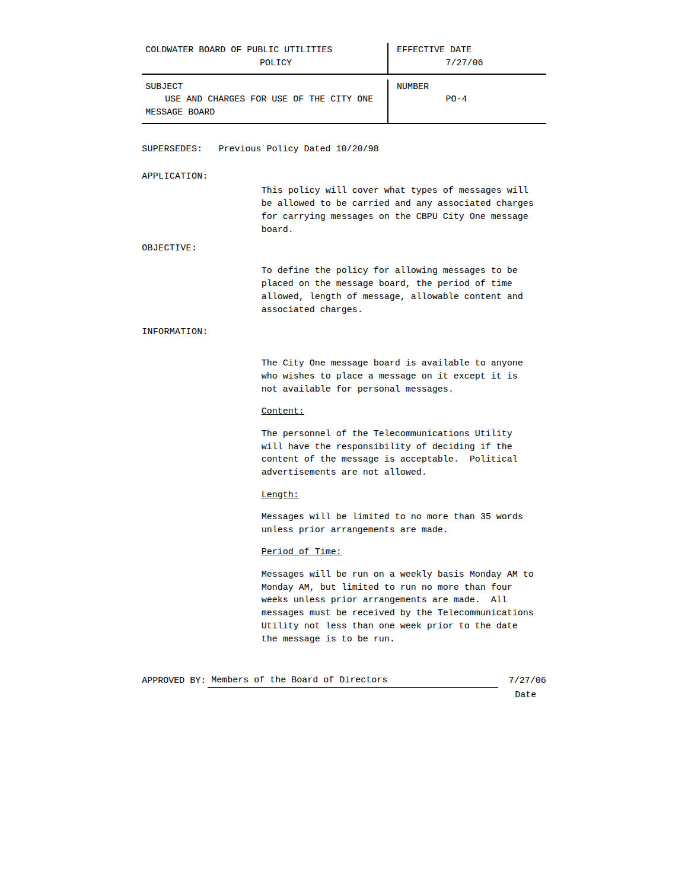| COLDWATER BOARD OF PUBLIC UTILITIES POLICY | EFFECTIVE DATE 7/27/06 |
| SUBJECT USE AND CHARGES FOR USE OF THE CITY ONE MESSAGE BOARD | NUMBER PO-4 |
SUPERSEDES: Previous Policy Dated 10/20/98
APPLICATION:
This policy will cover what types of messages will be allowed to be carried and any associated charges for carrying messages on the CBPU City One message board.
OBJECTIVE:
To define the policy for allowing messages to be placed on the message board, the period of time allowed, length of message, allowable content and associated charges.
INFORMATION:
The City One message board is available to anyone who wishes to place a message on it except it is not available for personal messages.
Content:
The personnel of the Telecommunications Utility will have the responsibility of deciding if the content of the message is acceptable. Political advertisements are not allowed.
Length:
Messages will be limited to no more than 35 words unless prior arrangements are made.
Period of Time:
Messages will be run on a weekly basis Monday AM to Monday AM, but limited to run no more than four weeks unless prior arrangements are made. All messages must be received by the Telecommunications Utility not less than one week prior to the date the message is to be run.
APPROVED BY: Members of the Board of Directors 7/27/06
Date